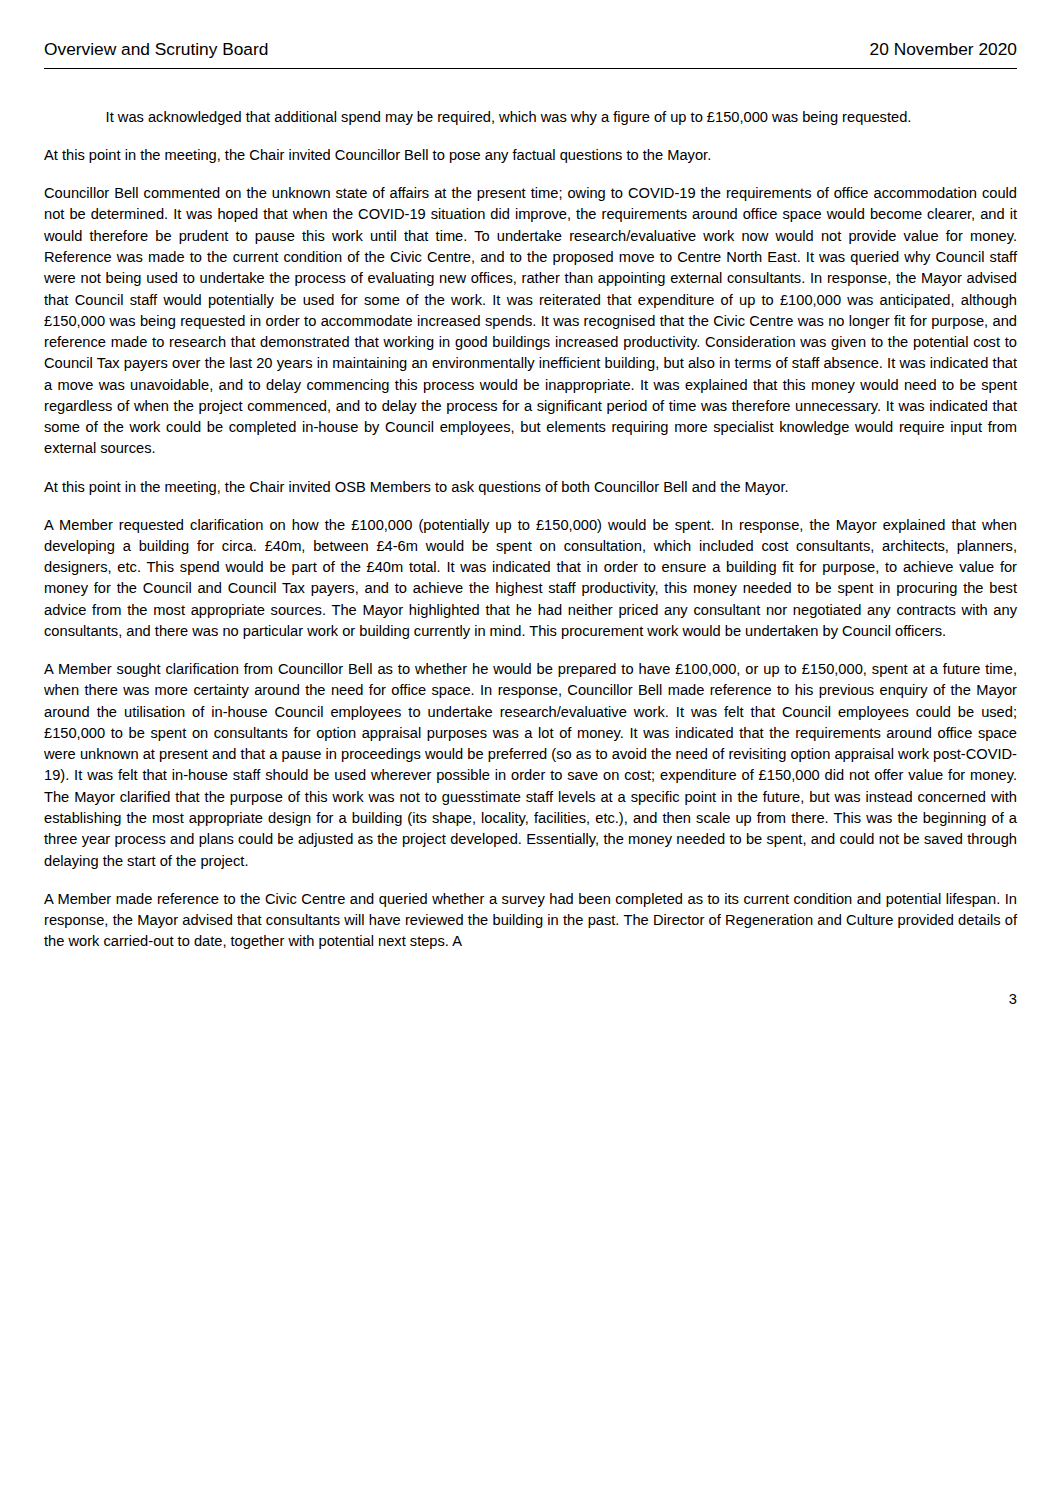Overview and Scrutiny Board
20 November 2020
It was acknowledged that additional spend may be required, which was why a figure of up to £150,000 was being requested.
At this point in the meeting, the Chair invited Councillor Bell to pose any factual questions to the Mayor.
Councillor Bell commented on the unknown state of affairs at the present time; owing to COVID-19 the requirements of office accommodation could not be determined. It was hoped that when the COVID-19 situation did improve, the requirements around office space would become clearer, and it would therefore be prudent to pause this work until that time. To undertake research/evaluative work now would not provide value for money. Reference was made to the current condition of the Civic Centre, and to the proposed move to Centre North East. It was queried why Council staff were not being used to undertake the process of evaluating new offices, rather than appointing external consultants. In response, the Mayor advised that Council staff would potentially be used for some of the work. It was reiterated that expenditure of up to £100,000 was anticipated, although £150,000 was being requested in order to accommodate increased spends. It was recognised that the Civic Centre was no longer fit for purpose, and reference made to research that demonstrated that working in good buildings increased productivity. Consideration was given to the potential cost to Council Tax payers over the last 20 years in maintaining an environmentally inefficient building, but also in terms of staff absence. It was indicated that a move was unavoidable, and to delay commencing this process would be inappropriate. It was explained that this money would need to be spent regardless of when the project commenced, and to delay the process for a significant period of time was therefore unnecessary. It was indicated that some of the work could be completed in-house by Council employees, but elements requiring more specialist knowledge would require input from external sources.
At this point in the meeting, the Chair invited OSB Members to ask questions of both Councillor Bell and the Mayor.
A Member requested clarification on how the £100,000 (potentially up to £150,000) would be spent. In response, the Mayor explained that when developing a building for circa. £40m, between £4-6m would be spent on consultation, which included cost consultants, architects, planners, designers, etc. This spend would be part of the £40m total. It was indicated that in order to ensure a building fit for purpose, to achieve value for money for the Council and Council Tax payers, and to achieve the highest staff productivity, this money needed to be spent in procuring the best advice from the most appropriate sources. The Mayor highlighted that he had neither priced any consultant nor negotiated any contracts with any consultants, and there was no particular work or building currently in mind. This procurement work would be undertaken by Council officers.
A Member sought clarification from Councillor Bell as to whether he would be prepared to have £100,000, or up to £150,000, spent at a future time, when there was more certainty around the need for office space. In response, Councillor Bell made reference to his previous enquiry of the Mayor around the utilisation of in-house Council employees to undertake research/evaluative work. It was felt that Council employees could be used; £150,000 to be spent on consultants for option appraisal purposes was a lot of money. It was indicated that the requirements around office space were unknown at present and that a pause in proceedings would be preferred (so as to avoid the need of revisiting option appraisal work post-COVID-19). It was felt that in-house staff should be used wherever possible in order to save on cost; expenditure of £150,000 did not offer value for money. The Mayor clarified that the purpose of this work was not to guesstimate staff levels at a specific point in the future, but was instead concerned with establishing the most appropriate design for a building (its shape, locality, facilities, etc.), and then scale up from there. This was the beginning of a three year process and plans could be adjusted as the project developed. Essentially, the money needed to be spent, and could not be saved through delaying the start of the project.
A Member made reference to the Civic Centre and queried whether a survey had been completed as to its current condition and potential lifespan. In response, the Mayor advised that consultants will have reviewed the building in the past. The Director of Regeneration and Culture provided details of the work carried-out to date, together with potential next steps. A
3